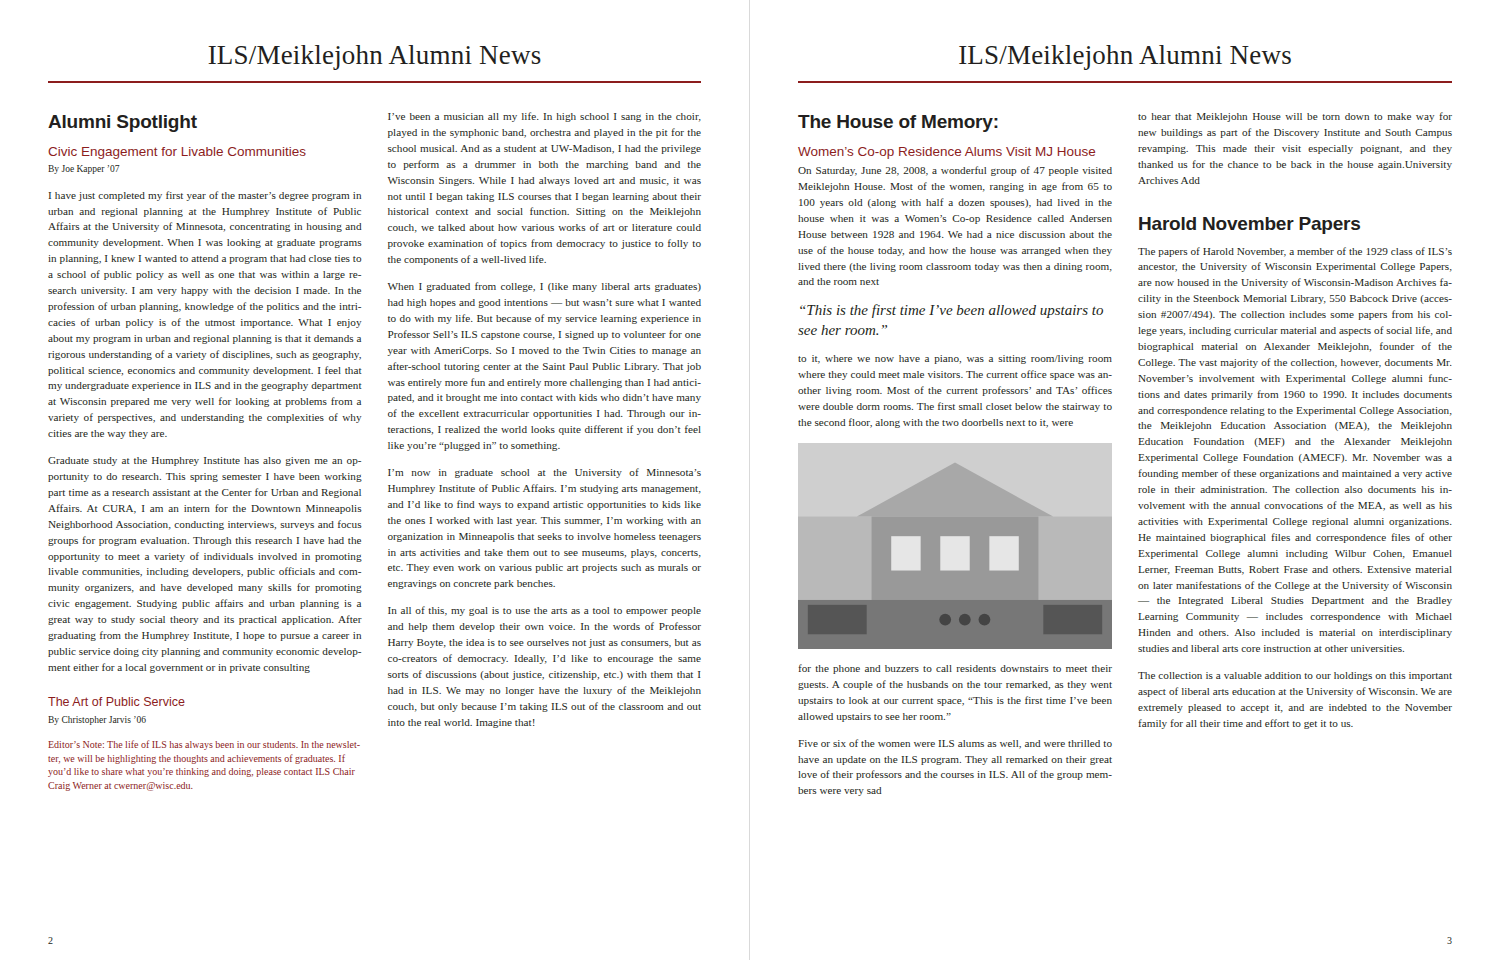ILS/Meiklejohn Alumni News
Alumni Spotlight
Civic Engagement for Livable Communities
By Joe Kapper ’07
I have just completed my first year of the master’s degree program in urban and regional planning at the Humphrey Institute of Public Affairs at the University of Minnesota, concentrating in housing and community development. When I was looking at graduate programs in planning, I knew I wanted to attend a program that had close ties to a school of public policy as well as one that was within a large research university. I am very happy with the decision I made. In the profession of urban planning, knowledge of the politics and the intricacies of urban policy is of the utmost importance. What I enjoy about my program in urban and regional planning is that it demands a rigorous understanding of a variety of disciplines, such as geography, political science, economics and community development. I feel that my undergraduate experience in ILS and in the geography department at Wisconsin prepared me very well for looking at problems from a variety of perspectives, and understanding the complexities of why cities are the way they are.
Graduate study at the Humphrey Institute has also given me an opportunity to do research. This spring semester I have been working part time as a research assistant at the Center for Urban and Regional Affairs. At CURA, I am an intern for the Downtown Minneapolis Neighborhood Association, conducting interviews, surveys and focus groups for program evaluation. Through this research I have had the opportunity to meet a variety of individuals involved in promoting livable communities, including developers, public officials and community organizers, and have developed many skills for promoting civic engagement. Studying public affairs and urban planning is a great way to study social theory and its practical application. After graduating from the Humphrey Institute, I hope to pursue a career in public service doing city planning and community economic development either for a local government or in private consulting
The Art of Public Service
By Christopher Jarvis ’06
Editor’s Note: The life of ILS has always been in our students. In the newsletter, we will be highlighting the thoughts and achievements of graduates. If you’d like to share what you’re thinking and doing, please contact ILS Chair Craig Werner at cwerner@wisc.edu.
I’ve been a musician all my life. In high school I sang in the choir, played in the symphonic band, orchestra and played in the pit for the school musical. And as a student at UW-Madison, I had the privilege to perform as a drummer in both the marching band and the Wisconsin Singers. While I had always loved art and music, it was not until I began taking ILS courses that I began learning about their historical context and social function. Sitting on the Meiklejohn couch, we talked about how various works of art or literature could provoke examination of topics from democracy to justice to folly to the components of a well-lived life.
When I graduated from college, I (like many liberal arts graduates) had high hopes and good intentions — but wasn’t sure what I wanted to do with my life. But because of my service learning experience in Professor Sell’s ILS capstone course, I signed up to volunteer for one year with AmeriCorps. So I moved to the Twin Cities to manage an after-school tutoring center at the Saint Paul Public Library. That job was entirely more fun and entirely more challenging than I had anticipated, and it brought me into contact with kids who didn’t have many of the excellent extracurricular opportunities I had. Through our interactions, I realized the world looks quite different if you don’t feel like you’re “plugged in” to something.
I’m now in graduate school at the University of Minnesota’s Humphrey Institute of Public Affairs. I’m studying arts management, and I’d like to find ways to expand artistic opportunities to kids like the ones I worked with last year. This summer, I’m working with an organization in Minneapolis that seeks to involve homeless teenagers in arts activities and take them out to see museums, plays, concerts, etc. They even work on various public art projects such as murals or engravings on concrete park benches.
In all of this, my goal is to use the arts as a tool to empower people and help them develop their own voice. In the words of Professor Harry Boyte, the idea is to see ourselves not just as consumers, but as co-creators of democracy. Ideally, I’d like to encourage the same sorts of discussions (about justice, citizenship, etc.) with them that I had in ILS. We may no longer have the luxury of the Meiklejohn couch, but only because I’m taking ILS out of the classroom and out into the real world. Imagine that!
2
ILS/Meiklejohn Alumni News
The House of Memory:
Women’s Co-op Residence Alums Visit MJ House
On Saturday, June 28, 2008, a wonderful group of 47 people visited Meiklejohn House. Most of the women, ranging in age from 65 to 100 years old (along with half a dozen spouses), had lived in the house when it was a Women’s Co-op Residence called Andersen House between 1928 and 1964. We had a nice discussion about the use of the house today, and how the house was arranged when they lived there (the living room classroom today was then a dining room, and the room next
“This is the first time I’ve been allowed upstairs to see her room.”
to it, where we now have a piano, was a sitting room/living room where they could meet male visitors. The current office space was another living room. Most of the current professors’ and TAs’ offices were double dorm rooms. The first small closet below the stairway to the second floor, along with the two doorbells next to it, were
for the phone and buzzers to call residents downstairs to meet their guests. A couple of the husbands on the tour remarked, as they went upstairs to look at our current space, “This is the first time I’ve been allowed upstairs to see her room.”
Five or six of the women were ILS alums as well, and were thrilled to have an update on the ILS program. They all remarked on their great love of their professors and the courses in ILS. All of the group members were very sad
to hear that Meiklejohn House will be torn down to make way for new buildings as part of the Discovery Institute and South Campus revamping. This made their visit especially poignant, and they thanked us for the chance to be back in the house again.University Archives Add
Harold November Papers
The papers of Harold November, a member of the 1929 class of ILS’s ancestor, the University of Wisconsin Experimental College Papers, are now housed in the University of Wisconsin-Madison Archives facility in the Steenbock Memorial Library, 550 Babcock Drive (accession #2007/494). The collection includes some papers from his college years, including curricular material and aspects of social life, and biographical material on Alexander Meiklejohn, founder of the College. The vast majority of the collection, however, documents Mr. November’s involvement with Experimental College alumni functions and dates primarily from 1960 to 1990. It includes documents and correspondence relating to the Experimental College Association, the Meiklejohn Education Association (MEA), the Meiklejohn Education Foundation (MEF) and the Alexander Meiklejohn Experimental College Foundation (AMECF). Mr. November was a founding member of these organizations and maintained a very active role in their administration. The collection also documents his involvement with the annual convocations of the MEA, as well as his activities with Experimental College regional alumni organizations. He maintained biographical files and correspondence files of other Experimental College alumni including Wilbur Cohen, Emanuel Lerner, Freeman Butts, Robert Frase and others. Extensive material on later manifestations of the College at the University of Wisconsin — the Integrated Liberal Studies Department and the Bradley Learning Community — includes correspondence with Michael Hinden and others. Also included is material on interdisciplinary studies and liberal arts core instruction at other universities.
The collection is a valuable addition to our holdings on this important aspect of liberal arts education at the University of Wisconsin. We are extremely pleased to accept it, and are indebted to the November family for all their time and effort to get it to us.
3